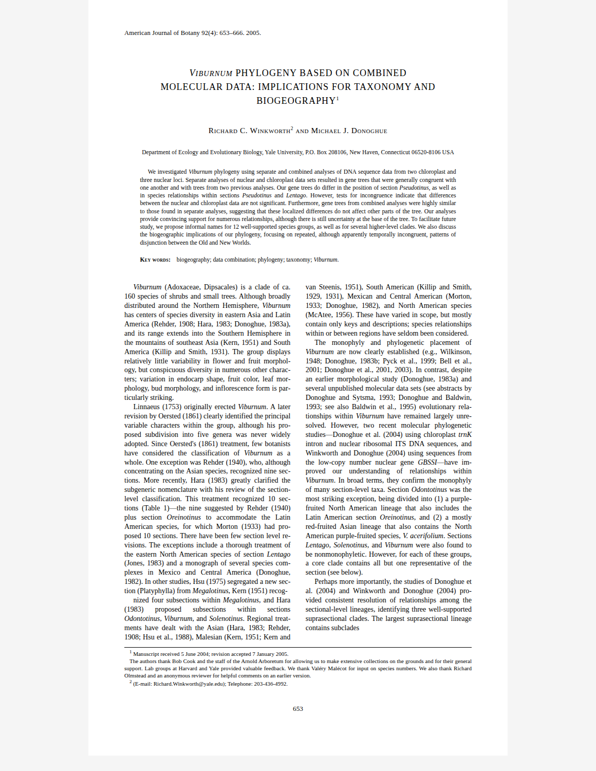American Journal of Botany 92(4): 653–666. 2005.
VIBURNUM PHYLOGENY BASED ON COMBINED
MOLECULAR DATA: IMPLICATIONS FOR TAXONOMY AND
BIOGEOGRAPHY1
Richard C. Winkworth2 and Michael J. Donoghue
Department of Ecology and Evolutionary Biology, Yale University, P.O. Box 208106, New Haven, Connecticut 06520-8106 USA
We investigated Viburnum phylogeny using separate and combined analyses of DNA sequence data from two chloroplast and three nuclear loci. Separate analyses of nuclear and chloroplast data sets resulted in gene trees that were generally congruent with one another and with trees from two previous analyses. Our gene trees do differ in the position of section Pseudotinus, as well as in species relationships within sections Pseudotinus and Lentago. However, tests for incongruence indicate that differences between the nuclear and chloroplast data are not significant. Furthermore, gene trees from combined analyses were highly similar to those found in separate analyses, suggesting that these localized differences do not affect other parts of the tree. Our analyses provide convincing support for numerous relationships, although there is still uncertainty at the base of the tree. To facilitate future study, we propose informal names for 12 well-supported species groups, as well as for several higher-level clades. We also discuss the biogeographic implications of our phylogeny, focusing on repeated, although apparently temporally incongruent, patterns of disjunction between the Old and New Worlds.
Key words: biogeography; data combination; phylogeny; taxonomy; Viburnum.
Viburnum (Adoxaceae, Dipsacales) is a clade of ca. 160 species of shrubs and small trees. Although broadly distributed around the Northern Hemisphere, Viburnum has centers of species diversity in eastern Asia and Latin America (Rehder, 1908; Hara, 1983; Donoghue, 1983a), and its range extends into the Southern Hemisphere in the mountains of southeast Asia (Kern, 1951) and South America (Killip and Smith, 1931). The group displays relatively little variability in flower and fruit morphology, but conspicuous diversity in numerous other characters; variation in endocarp shape, fruit color, leaf morphology, bud morphology, and inflorescence form is particularly striking.
Linnaeus (1753) originally erected Viburnum. A later revision by Oersted (1861) clearly identified the principal variable characters within the group, although his proposed subdivision into five genera was never widely adopted. Since Oersted's (1861) treatment, few botanists have considered the classification of Viburnum as a whole. One exception was Rehder (1940), who, although concentrating on the Asian species, recognized nine sections. More recently, Hara (1983) greatly clarified the subgeneric nomenclature with his review of the section-level classification. This treatment recognized 10 sections (Table 1)—the nine suggested by Rehder (1940) plus section Oreinotinus to accommodate the Latin American species, for which Morton (1933) had proposed 10 sections. There have been few section level revisions. The exceptions include a thorough treatment of the eastern North American species of section Lentago (Jones, 1983) and a monograph of several species complexes in Mexico and Central America (Donoghue, 1982). In other studies, Hsu (1975) segregated a new section (Platyphylla) from Megalotinus, Kern (1951) recog-
nized four subsections within Megalotinus, and Hara (1983) proposed subsections within sections Odontotinus, Viburnum, and Solenotinus. Regional treatments have dealt with the Asian (Hara, 1983; Rehder, 1908; Hsu et al., 1988), Malesian (Kern, 1951; Kern and van Steenis, 1951), South American (Killip and Smith, 1929, 1931), Mexican and Central American (Morton, 1933; Donoghue, 1982), and North American species (McAtee, 1956). These have varied in scope, but mostly contain only keys and descriptions; species relationships within or between regions have seldom been considered.
The monophyly and phylogenetic placement of Viburnum are now clearly established (e.g., Wilkinson, 1948; Donoghue, 1983b; Pyck et al., 1999; Bell et al., 2001; Donoghue et al., 2001, 2003). In contrast, despite an earlier morphological study (Donoghue, 1983a) and several unpublished molecular data sets (see abstracts by Donoghue and Sytsma, 1993; Donoghue and Baldwin, 1993; see also Baldwin et al., 1995) evolutionary relationships within Viburnum have remained largely unresolved. However, two recent molecular phylogenetic studies—Donoghue et al. (2004) using chloroplast trnK intron and nuclear ribosomal ITS DNA sequences, and Winkworth and Donoghue (2004) using sequences from the low-copy number nuclear gene GBSSI—have improved our understanding of relationships within Viburnum. In broad terms, they confirm the monophyly of many section-level taxa. Section Odontotinus was the most striking exception, being divided into (1) a purple-fruited North American lineage that also includes the Latin American section Oreinotinus, and (2) a mostly red-fruited Asian lineage that also contains the North American purple-fruited species, V. acerifolium. Sections Lentago, Solenotinus, and Viburnum were also found to be nonmonophyletic. However, for each of these groups, a core clade contains all but one representative of the section (see below).
Perhaps more importantly, the studies of Donoghue et al. (2004) and Winkworth and Donoghue (2004) provided consistent resolution of relationships among the sectional-level lineages, identifying three well-supported suprasectional clades. The largest suprasectional lineage contains subclades
1 Manuscript received 5 June 2004; revision accepted 7 January 2005.
The authors thank Bob Cook and the staff of the Arnold Arboretum for allowing us to make extensive collections on the grounds and for their general support. Lab groups at Harvard and Yale provided valuable feedback. We thank Valéry Malécot for input on species numbers. We also thank Richard Olmstead and an anonymous reviewer for helpful comments on an earlier version.
2 (E-mail: Richard.Winkworth@yale.edu); Telephone: 203-436-4992.
653